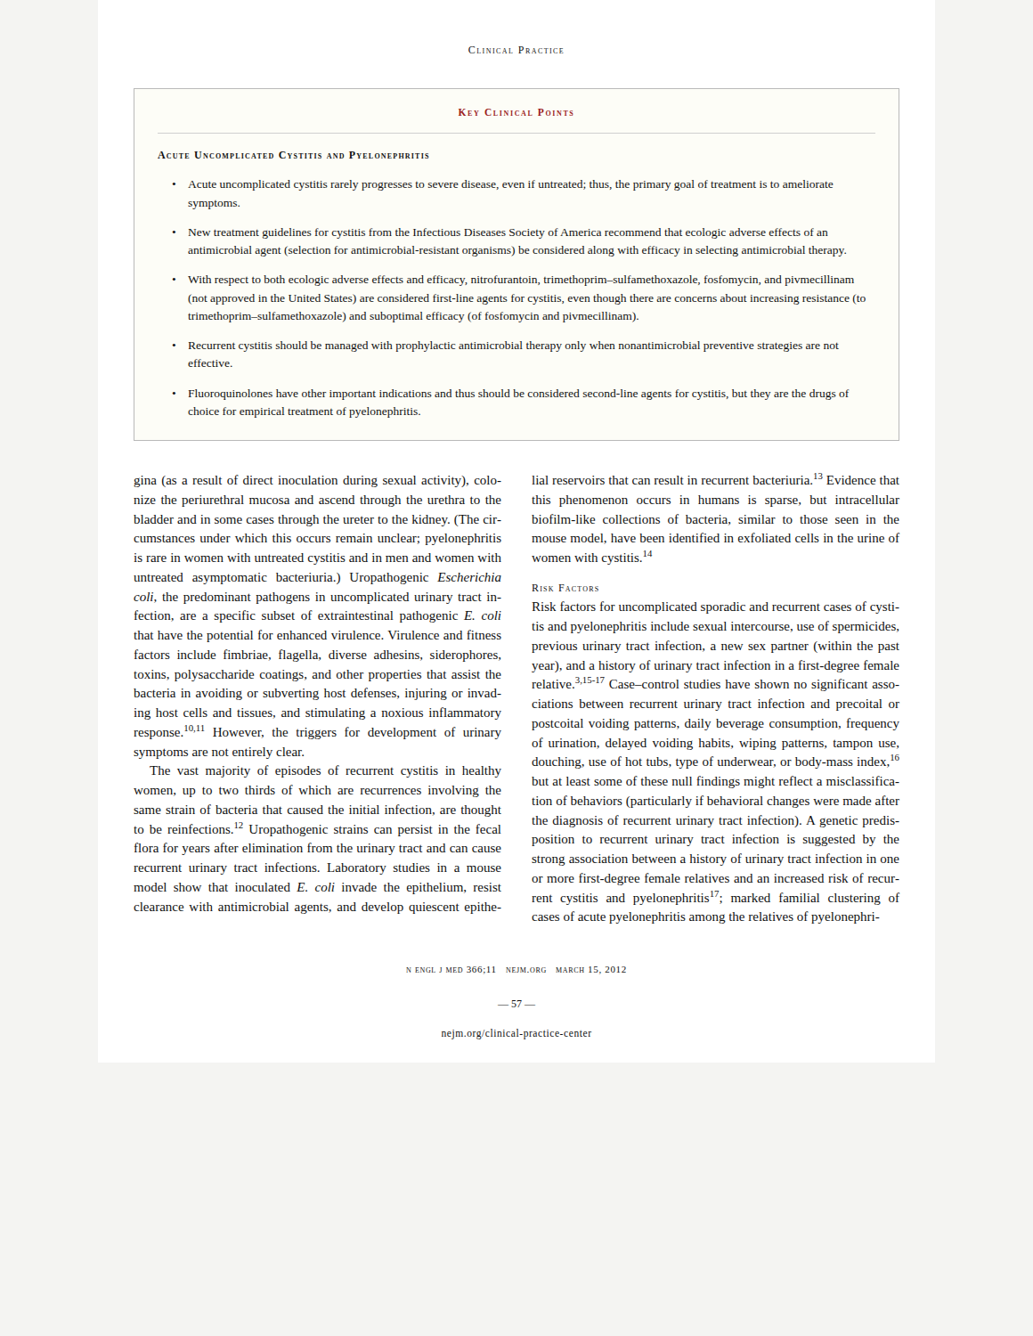Clinical Practice
Key Clinical Points
Acute Uncomplicated Cystitis and Pyelonephritis
Acute uncomplicated cystitis rarely progresses to severe disease, even if untreated; thus, the primary goal of treatment is to ameliorate symptoms.
New treatment guidelines for cystitis from the Infectious Diseases Society of America recommend that ecologic adverse effects of an antimicrobial agent (selection for antimicrobial-resistant organisms) be considered along with efficacy in selecting antimicrobial therapy.
With respect to both ecologic adverse effects and efficacy, nitrofurantoin, trimethoprim–sulfamethoxazole, fosfomycin, and pivmecillinam (not approved in the United States) are considered first-line agents for cystitis, even though there are concerns about increasing resistance (to trimethoprim–sulfamethoxazole) and suboptimal efficacy (of fosfomycin and pivmecillinam).
Recurrent cystitis should be managed with prophylactic antimicrobial therapy only when nonantimicrobial preventive strategies are not effective.
Fluoroquinolones have other important indications and thus should be considered second-line agents for cystitis, but they are the drugs of choice for empirical treatment of pyelonephritis.
gina (as a result of direct inoculation during sexual activity), colonize the periurethral mucosa and ascend through the urethra to the bladder and in some cases through the ureter to the kidney. (The circumstances under which this occurs remain unclear; pyelonephritis is rare in women with untreated cystitis and in men and women with untreated asymptomatic bacteriuria.) Uropathogenic Escherichia coli, the predominant pathogens in uncomplicated urinary tract infection, are a specific subset of extraintestinal pathogenic E. coli that have the potential for enhanced virulence. Virulence and fitness factors include fimbriae, flagella, diverse adhesins, siderophores, toxins, polysaccharide coatings, and other properties that assist the bacteria in avoiding or subverting host defenses, injuring or invading host cells and tissues, and stimulating a noxious inflammatory response.10,11 However, the triggers for development of urinary symptoms are not entirely clear.
The vast majority of episodes of recurrent cystitis in healthy women, up to two thirds of which are recurrences involving the same strain of bacteria that caused the initial infection, are thought to be reinfections.12 Uropathogenic strains can persist in the fecal flora for years after elimination from the urinary tract and can cause recurrent urinary tract infections. Laboratory studies in a mouse model show that inoculated E. coli invade the epithelium, resist clearance with antimicrobial agents, and develop quiescent epithelial reservoirs that can result in recurrent bacteriuria.13 Evidence that this phenomenon occurs in humans is sparse, but intracellular biofilm-like collections of bacteria, similar to those seen in the mouse model, have been identified in exfoliated cells in the urine of women with cystitis.14
Risk Factors
Risk factors for uncomplicated sporadic and recurrent cases of cystitis and pyelonephritis include sexual intercourse, use of spermicides, previous urinary tract infection, a new sex partner (within the past year), and a history of urinary tract infection in a first-degree female relative.3,15-17 Case–control studies have shown no significant associations between recurrent urinary tract infection and precoital or postcoital voiding patterns, daily beverage consumption, frequency of urination, delayed voiding habits, wiping patterns, tampon use, douching, use of hot tubs, type of underwear, or body-mass index,16 but at least some of these null findings might reflect a misclassification of behaviors (particularly if behavioral changes were made after the diagnosis of recurrent urinary tract infection). A genetic predisposition to recurrent urinary tract infection is suggested by the strong association between a history of urinary tract infection in one or more first-degree female relatives and an increased risk of recurrent cystitis and pyelonephritis17; marked familial clustering of cases of acute pyelonephritis among the relatives of pyelonephri-
n engl j med 366;11 nejm.org march 15, 2012
— 57 —
nejm.org/clinical-practice-center